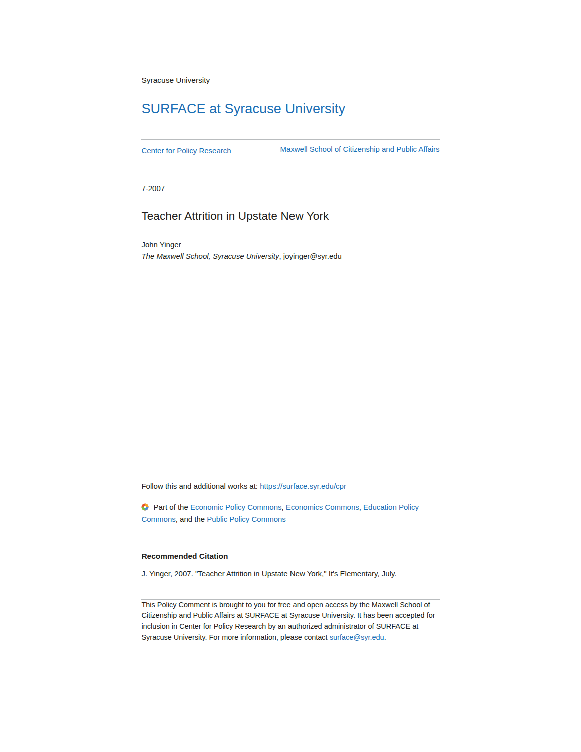Syracuse University
SURFACE at Syracuse University
Center for Policy Research
Maxwell School of Citizenship and Public Affairs
7-2007
Teacher Attrition in Upstate New York
John Yinger
The Maxwell School, Syracuse University, joyinger@syr.edu
Follow this and additional works at: https://surface.syr.edu/cpr
Part of the Economic Policy Commons, Economics Commons, Education Policy Commons, and the Public Policy Commons
Recommended Citation
J. Yinger, 2007. "Teacher Attrition in Upstate New York," It's Elementary, July.
This Policy Comment is brought to you for free and open access by the Maxwell School of Citizenship and Public Affairs at SURFACE at Syracuse University. It has been accepted for inclusion in Center for Policy Research by an authorized administrator of SURFACE at Syracuse University. For more information, please contact surface@syr.edu.